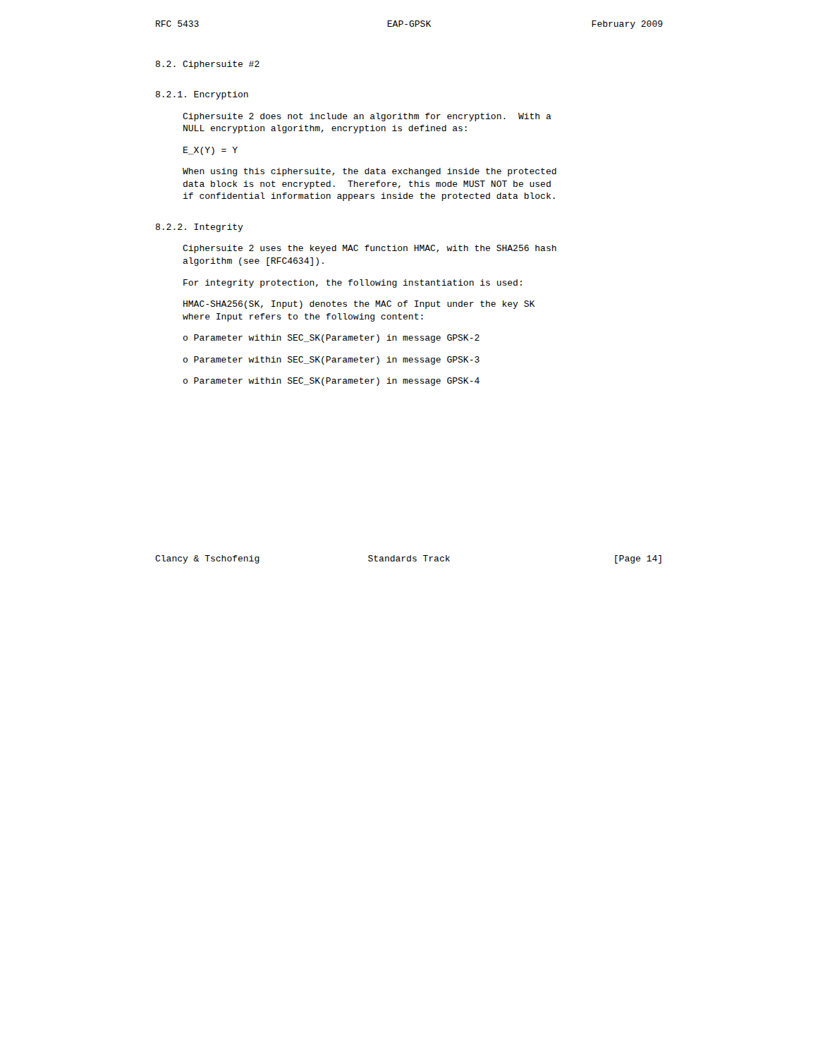RFC 5433 EAP-GPSK February 2009
8.2. Ciphersuite #2
8.2.1. Encryption
Ciphersuite 2 does not include an algorithm for encryption. With a NULL encryption algorithm, encryption is defined as:
E_X(Y) = Y
When using this ciphersuite, the data exchanged inside the protected data block is not encrypted. Therefore, this mode MUST NOT be used if confidential information appears inside the protected data block.
8.2.2. Integrity
Ciphersuite 2 uses the keyed MAC function HMAC, with the SHA256 hash algorithm (see [RFC4634]).
For integrity protection, the following instantiation is used:
HMAC-SHA256(SK, Input) denotes the MAC of Input under the key SK where Input refers to the following content:
o Parameter within SEC_SK(Parameter) in message GPSK-2
o Parameter within SEC_SK(Parameter) in message GPSK-3
o Parameter within SEC_SK(Parameter) in message GPSK-4
Clancy & Tschofenig Standards Track [Page 14]